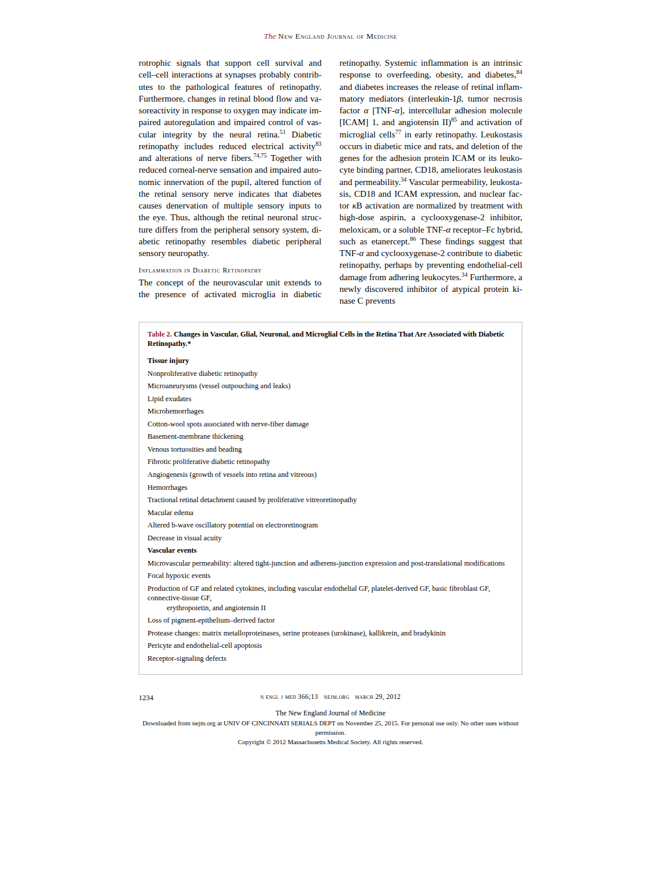The New England Journal of Medicine
rotrophic signals that support cell survival and cell–cell interactions at synapses probably contributes to the pathological features of retinopathy. Furthermore, changes in retinal blood flow and vasoreactivity in response to oxygen may indicate impaired autoregulation and impaired control of vascular integrity by the neural retina.51 Diabetic retinopathy includes reduced electrical activity83 and alterations of nerve fibers.74,75 Together with reduced corneal-nerve sensation and impaired autonomic innervation of the pupil, altered function of the retinal sensory nerve indicates that diabetes causes denervation of multiple sensory inputs to the eye. Thus, although the retinal neuronal structure differs from the peripheral sensory system, diabetic retinopathy resembles diabetic peripheral sensory neuropathy.
Inflammation in Diabetic Retinopathy
The concept of the neurovascular unit extends to the presence of activated microglia in diabetic retinopathy. Systemic inflammation is an intrinsic response to overfeeding, obesity, and diabetes,84 and diabetes increases the release of retinal inflammatory mediators (interleukin-1β, tumor necrosis factor α [TNF-α], intercellular adhesion molecule [ICAM] 1, and angiotensin II)85 and activation of microglial cells77 in early retinopathy. Leukostasis occurs in diabetic mice and rats, and deletion of the genes for the adhesion protein ICAM or its leukocyte binding partner, CD18, ameliorates leukostasis and permeability.34 Vascular permeability, leukostasis, CD18 and ICAM expression, and nuclear factor κ B activation are normalized by treatment with high-dose aspirin, a cyclooxygenase-2 inhibitor, meloxicam, or a soluble TNF-α receptor–Fc hybrid, such as etanercept.86 These findings suggest that TNF-α and cyclooxygenase-2 contribute to diabetic retinopathy, perhaps by preventing endothelial-cell damage from adhering leukocytes.34 Furthermore, a newly discovered inhibitor of atypical protein kinase C prevents
Table 2. Changes in Vascular, Glial, Neuronal, and Microglial Cells in the Retina That Are Associated with Diabetic Retinopathy.*
| Tissue injury |
| Nonproliferative diabetic retinopathy |
| Microaneurysms (vessel outpouching and leaks) |
| Lipid exudates |
| Microhemorrhages |
| Cotton-wool spots associated with nerve-fiber damage |
| Basement-membrane thickening |
| Venous tortuosities and beading |
| Fibrotic proliferative diabetic retinopathy |
| Angiogenesis (growth of vessels into retina and vitreous) |
| Hemorrhages |
| Tractional retinal detachment caused by proliferative vitreoretinopathy |
| Macular edema |
| Altered b-wave oscillatory potential on electroretinogram |
| Decrease in visual acuity |
| Vascular events |
| Microvascular permeability: altered tight-junction and adherens-junction expression and post-translational modifications |
| Focal hypoxic events |
| Production of GF and related cytokines, including vascular endothelial GF, platelet-derived GF, basic fibroblast GF, connective-tissue GF, erythropoietin, and angiotensin II |
| Loss of pigment-epithelium–derived factor |
| Protease changes: matrix metalloproteinases, serine proteases (urokinase), kallikrein, and bradykinin |
| Pericyte and endothelial-cell apoptosis |
| Receptor-signaling defects |
1234 n engl j med 366;13 nejm.org march 29, 2012
The New England Journal of Medicine
Downloaded from nejm.org at UNIV OF CINCINNATI SERIALS DEPT on November 25, 2015. For personal use only. No other uses without permission.
Copyright © 2012 Massachusetts Medical Society. All rights reserved.